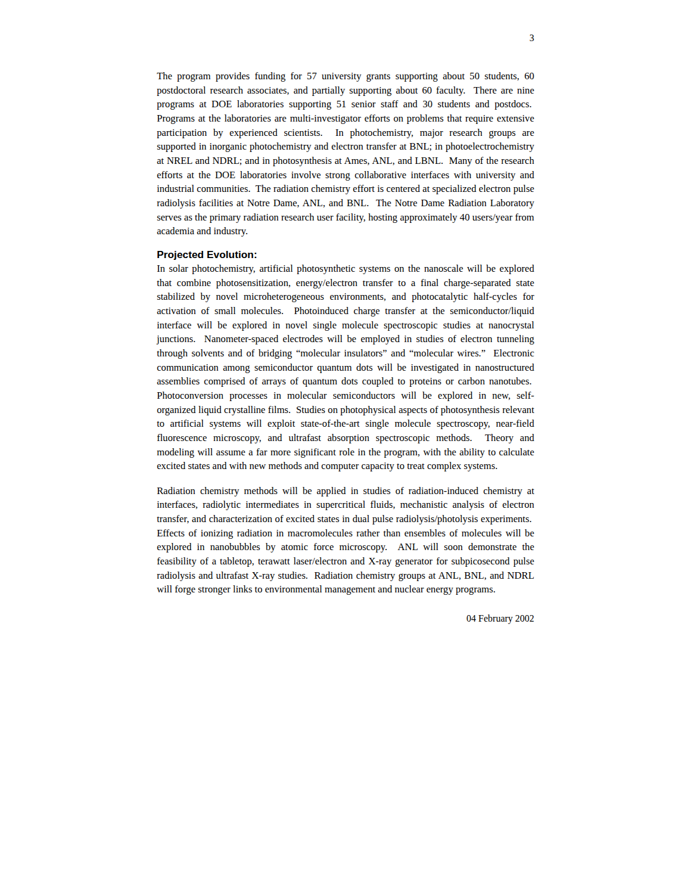3
The program provides funding for 57 university grants supporting about 50 students, 60 postdoctoral research associates, and partially supporting about 60 faculty. There are nine programs at DOE laboratories supporting 51 senior staff and 30 students and postdocs. Programs at the laboratories are multi-investigator efforts on problems that require extensive participation by experienced scientists. In photochemistry, major research groups are supported in inorganic photochemistry and electron transfer at BNL; in photoelectrochemistry at NREL and NDRL; and in photosynthesis at Ames, ANL, and LBNL. Many of the research efforts at the DOE laboratories involve strong collaborative interfaces with university and industrial communities. The radiation chemistry effort is centered at specialized electron pulse radiolysis facilities at Notre Dame, ANL, and BNL. The Notre Dame Radiation Laboratory serves as the primary radiation research user facility, hosting approximately 40 users/year from academia and industry.
Projected Evolution:
In solar photochemistry, artificial photosynthetic systems on the nanoscale will be explored that combine photosensitization, energy/electron transfer to a final charge-separated state stabilized by novel microheterogeneous environments, and photocatalytic half-cycles for activation of small molecules. Photoinduced charge transfer at the semiconductor/liquid interface will be explored in novel single molecule spectroscopic studies at nanocrystal junctions. Nanometer-spaced electrodes will be employed in studies of electron tunneling through solvents and of bridging “molecular insulators” and “molecular wires.” Electronic communication among semiconductor quantum dots will be investigated in nanostructured assemblies comprised of arrays of quantum dots coupled to proteins or carbon nanotubes. Photoconversion processes in molecular semiconductors will be explored in new, self-organized liquid crystalline films. Studies on photophysical aspects of photosynthesis relevant to artificial systems will exploit state-of-the-art single molecule spectroscopy, near-field fluorescence microscopy, and ultrafast absorption spectroscopic methods. Theory and modeling will assume a far more significant role in the program, with the ability to calculate excited states and with new methods and computer capacity to treat complex systems.
Radiation chemistry methods will be applied in studies of radiation-induced chemistry at interfaces, radiolytic intermediates in supercritical fluids, mechanistic analysis of electron transfer, and characterization of excited states in dual pulse radiolysis/photolysis experiments. Effects of ionizing radiation in macromolecules rather than ensembles of molecules will be explored in nanobubbles by atomic force microscopy. ANL will soon demonstrate the feasibility of a tabletop, terawatt laser/electron and X-ray generator for subpicosecond pulse radiolysis and ultrafast X-ray studies. Radiation chemistry groups at ANL, BNL, and NDRL will forge stronger links to environmental management and nuclear energy programs.
04 February 2002